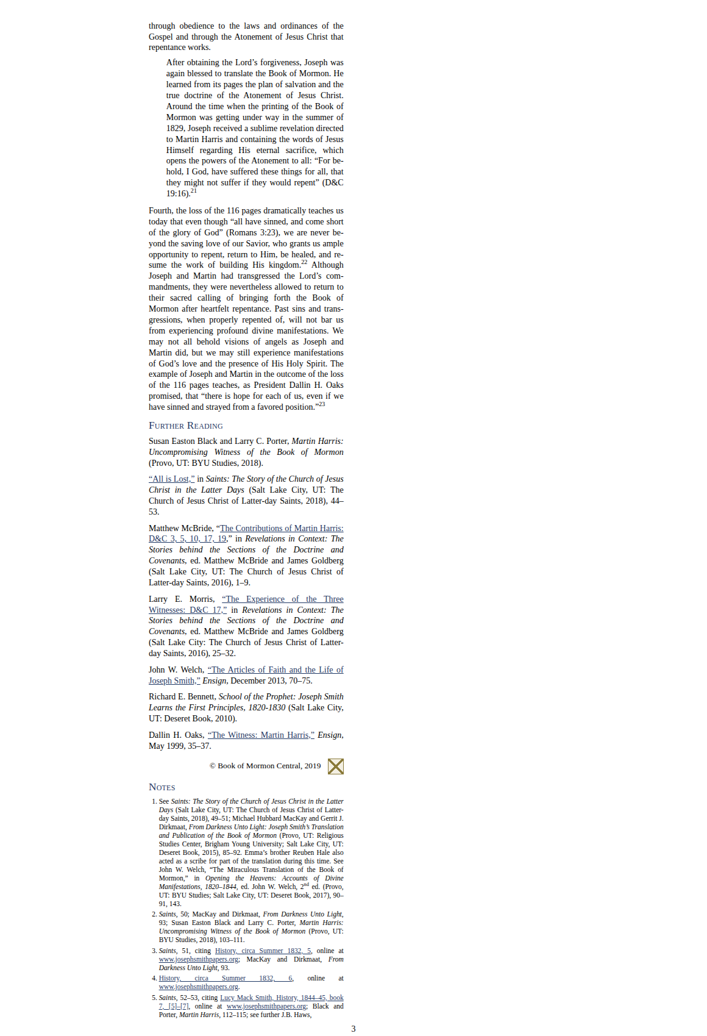through obedience to the laws and ordinances of the Gospel and through the Atonement of Jesus Christ that repentance works.
After obtaining the Lord’s forgiveness, Joseph was again blessed to translate the Book of Mormon. He learned from its pages the plan of salvation and the true doctrine of the Atonement of Jesus Christ. Around the time when the printing of the Book of Mormon was getting under way in the summer of 1829, Joseph received a sublime revelation directed to Martin Harris and containing the words of Jesus Himself regarding His eternal sacrifice, which opens the powers of the Atonement to all: “For behold, I God, have suffered these things for all, that they might not suffer if they would repent” (D&C 19:16).21
Fourth, the loss of the 116 pages dramatically teaches us today that even though “all have sinned, and come short of the glory of God” (Romans 3:23), we are never beyond the saving love of our Savior, who grants us ample opportunity to repent, return to Him, be healed, and resume the work of building His kingdom.22 Although Joseph and Martin had transgressed the Lord’s commandments, they were nevertheless allowed to return to their sacred calling of bringing forth the Book of Mormon after heartfelt repentance. Past sins and transgressions, when properly repented of, will not bar us from experiencing profound divine manifestations. We may not all behold visions of angels as Joseph and Martin did, but we may still experience manifestations of God’s love and the presence of His Holy Spirit. The example of Joseph and Martin in the outcome of the loss of the 116 pages teaches, as President Dallin H. Oaks promised, that “there is hope for each of us, even if we have sinned and strayed from a favored position.”23
Further Reading
Susan Easton Black and Larry C. Porter, Martin Harris: Uncompromising Witness of the Book of Mormon (Provo, UT: BYU Studies, 2018).
“All is Lost,” in Saints: The Story of the Church of Jesus Christ in the Latter Days (Salt Lake City, UT: The Church of Jesus Christ of Latter-day Saints, 2018), 44–53.
Matthew McBride, “The Contributions of Martin Harris: D&C 3, 5, 10, 17, 19,” in Revelations in Context: The Stories behind the Sections of the Doctrine and Covenants, ed. Matthew McBride and James Goldberg (Salt Lake City, UT: The Church of Jesus Christ of Latter-day Saints, 2016), 1–9.
Larry E. Morris, “The Experience of the Three Witnesses: D&C 17,” in Revelations in Context: The Stories behind the Sections of the Doctrine and Covenants, ed. Matthew McBride and James Goldberg (Salt Lake City: The Church of Jesus Christ of Latter-day Saints, 2016), 25–32.
John W. Welch, “The Articles of Faith and the Life of Joseph Smith,” Ensign, December 2013, 70–75.
Richard E. Bennett, School of the Prophet: Joseph Smith Learns the First Principles, 1820-1830 (Salt Lake City, UT: Deseret Book, 2010).
Dallin H. Oaks, “The Witness: Martin Harris,” Ensign, May 1999, 35–37.
© Book of Mormon Central, 2019
Notes
See Saints: The Story of the Church of Jesus Christ in the Latter Days (Salt Lake City, UT: The Church of Jesus Christ of Latter-day Saints, 2018), 49–51; Michael Hubbard MacKay and Gerrit J. Dirkmaat, From Darkness Unto Light: Joseph Smith’s Translation and Publication of the Book of Mormon (Provo, UT: Religious Studies Center, Brigham Young University; Salt Lake City, UT: Deseret Book, 2015), 85–92. Emma’s brother Reuben Hale also acted as a scribe for part of the translation during this time. See John W. Welch, “The Miraculous Translation of the Book of Mormon,” in Opening the Heavens: Accounts of Divine Manifestations, 1820–1844, ed. John W. Welch, 2nd ed. (Provo, UT: BYU Studies; Salt Lake City, UT: Deseret Book, 2017), 90–91, 143.
Saints, 50; MacKay and Dirkmaat, From Darkness Unto Light, 93; Susan Easton Black and Larry C. Porter, Martin Harris: Uncompromising Witness of the Book of Mormon (Provo, UT: BYU Studies, 2018), 103–111.
Saints, 51, citing History, circa Summer 1832, 5, online at www.josephsmithpapers.org; MacKay and Dirkmaat, From Darkness Unto Light, 93.
History, circa Summer 1832, 6, online at www.josephsmithpapers.org.
Saints, 52–53, citing Lucy Mack Smith, History, 1844–45, book 7, [5]–[7], online at www.josephsmithpapers.org; Black and Porter, Martin Harris, 112–115; see further J.B. Haws,
3